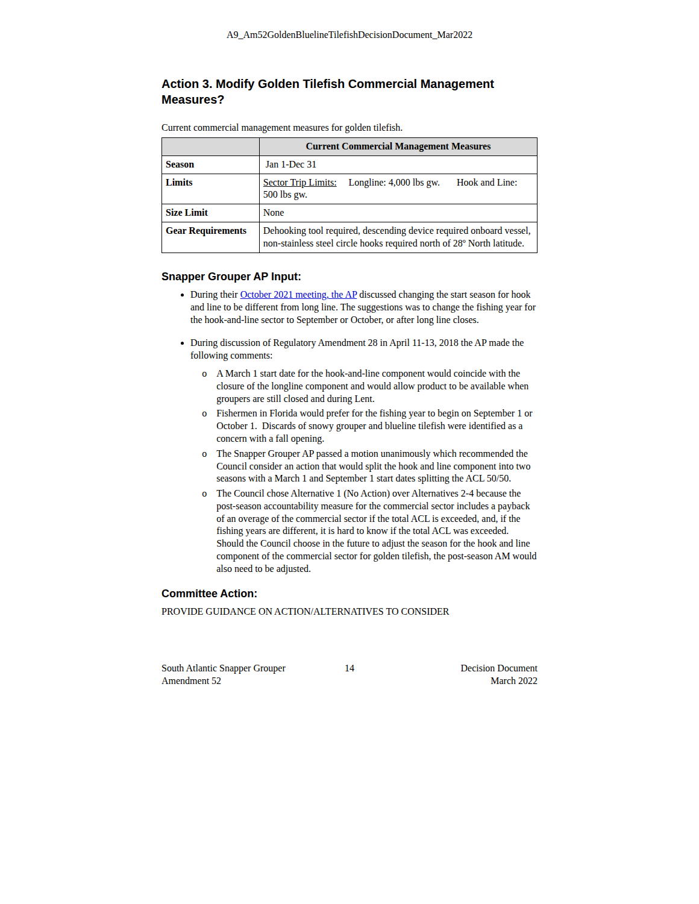A9_Am52GoldenBluelineTilefishDecisionDocument_Mar2022
Action 3. Modify Golden Tilefish Commercial Management Measures?
Current commercial management measures for golden tilefish.
| | Current Commercial Management Measures |
| Season | Jan 1-Dec 31 |
| Limits | Sector Trip Limits: Longline: 4,000 lbs gw. Hook and Line: 500 lbs gw. |
| Size Limit | None |
| Gear Requirements | Dehooking tool required, descending device required onboard vessel, non-stainless steel circle hooks required north of 28º North latitude. |
Snapper Grouper AP Input:
During their October 2021 meeting, the AP discussed changing the start season for hook and line to be different from long line. The suggestions was to change the fishing year for the hook-and-line sector to September or October, or after long line closes.
During discussion of Regulatory Amendment 28 in April 11-13, 2018 the AP made the following comments:
A March 1 start date for the hook-and-line component would coincide with the closure of the longline component and would allow product to be available when groupers are still closed and during Lent.
Fishermen in Florida would prefer for the fishing year to begin on September 1 or October 1. Discards of snowy grouper and blueline tilefish were identified as a concern with a fall opening.
The Snapper Grouper AP passed a motion unanimously which recommended the Council consider an action that would split the hook and line component into two seasons with a March 1 and September 1 start dates splitting the ACL 50/50.
The Council chose Alternative 1 (No Action) over Alternatives 2-4 because the post-season accountability measure for the commercial sector includes a payback of an overage of the commercial sector if the total ACL is exceeded, and, if the fishing years are different, it is hard to know if the total ACL was exceeded. Should the Council choose in the future to adjust the season for the hook and line component of the commercial sector for golden tilefish, the post-season AM would also need to be adjusted.
Committee Action:
PROVIDE GUIDANCE ON ACTION/ALTERNATIVES TO CONSIDER
| South Atlantic Snapper Grouper | 14 | Decision Document |
| Amendment 52 | | March 2022 |